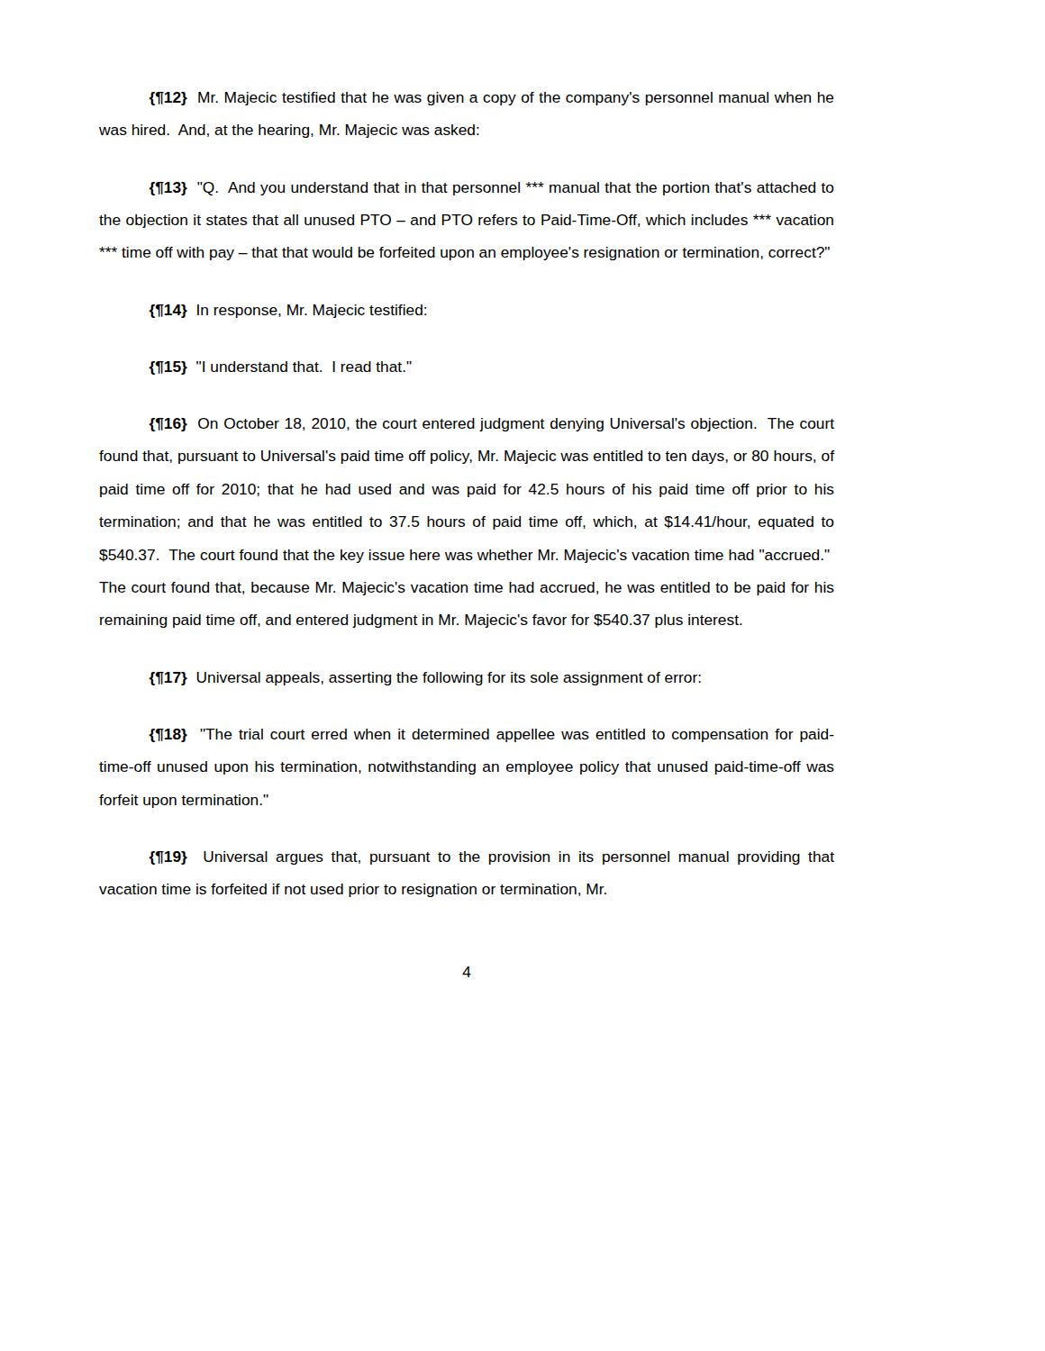{¶12} Mr. Majecic testified that he was given a copy of the company's personnel manual when he was hired. And, at the hearing, Mr. Majecic was asked:
{¶13} "Q. And you understand that in that personnel *** manual that the portion that's attached to the objection it states that all unused PTO – and PTO refers to Paid-Time-Off, which includes *** vacation *** time off with pay – that that would be forfeited upon an employee's resignation or termination, correct?"
{¶14} In response, Mr. Majecic testified:
{¶15} "I understand that. I read that."
{¶16} On October 18, 2010, the court entered judgment denying Universal's objection. The court found that, pursuant to Universal's paid time off policy, Mr. Majecic was entitled to ten days, or 80 hours, of paid time off for 2010; that he had used and was paid for 42.5 hours of his paid time off prior to his termination; and that he was entitled to 37.5 hours of paid time off, which, at $14.41/hour, equated to $540.37. The court found that the key issue here was whether Mr. Majecic's vacation time had "accrued." The court found that, because Mr. Majecic's vacation time had accrued, he was entitled to be paid for his remaining paid time off, and entered judgment in Mr. Majecic's favor for $540.37 plus interest.
{¶17} Universal appeals, asserting the following for its sole assignment of error:
{¶18} "The trial court erred when it determined appellee was entitled to compensation for paid-time-off unused upon his termination, notwithstanding an employee policy that unused paid-time-off was forfeit upon termination."
{¶19} Universal argues that, pursuant to the provision in its personnel manual providing that vacation time is forfeited if not used prior to resignation or termination, Mr.
4